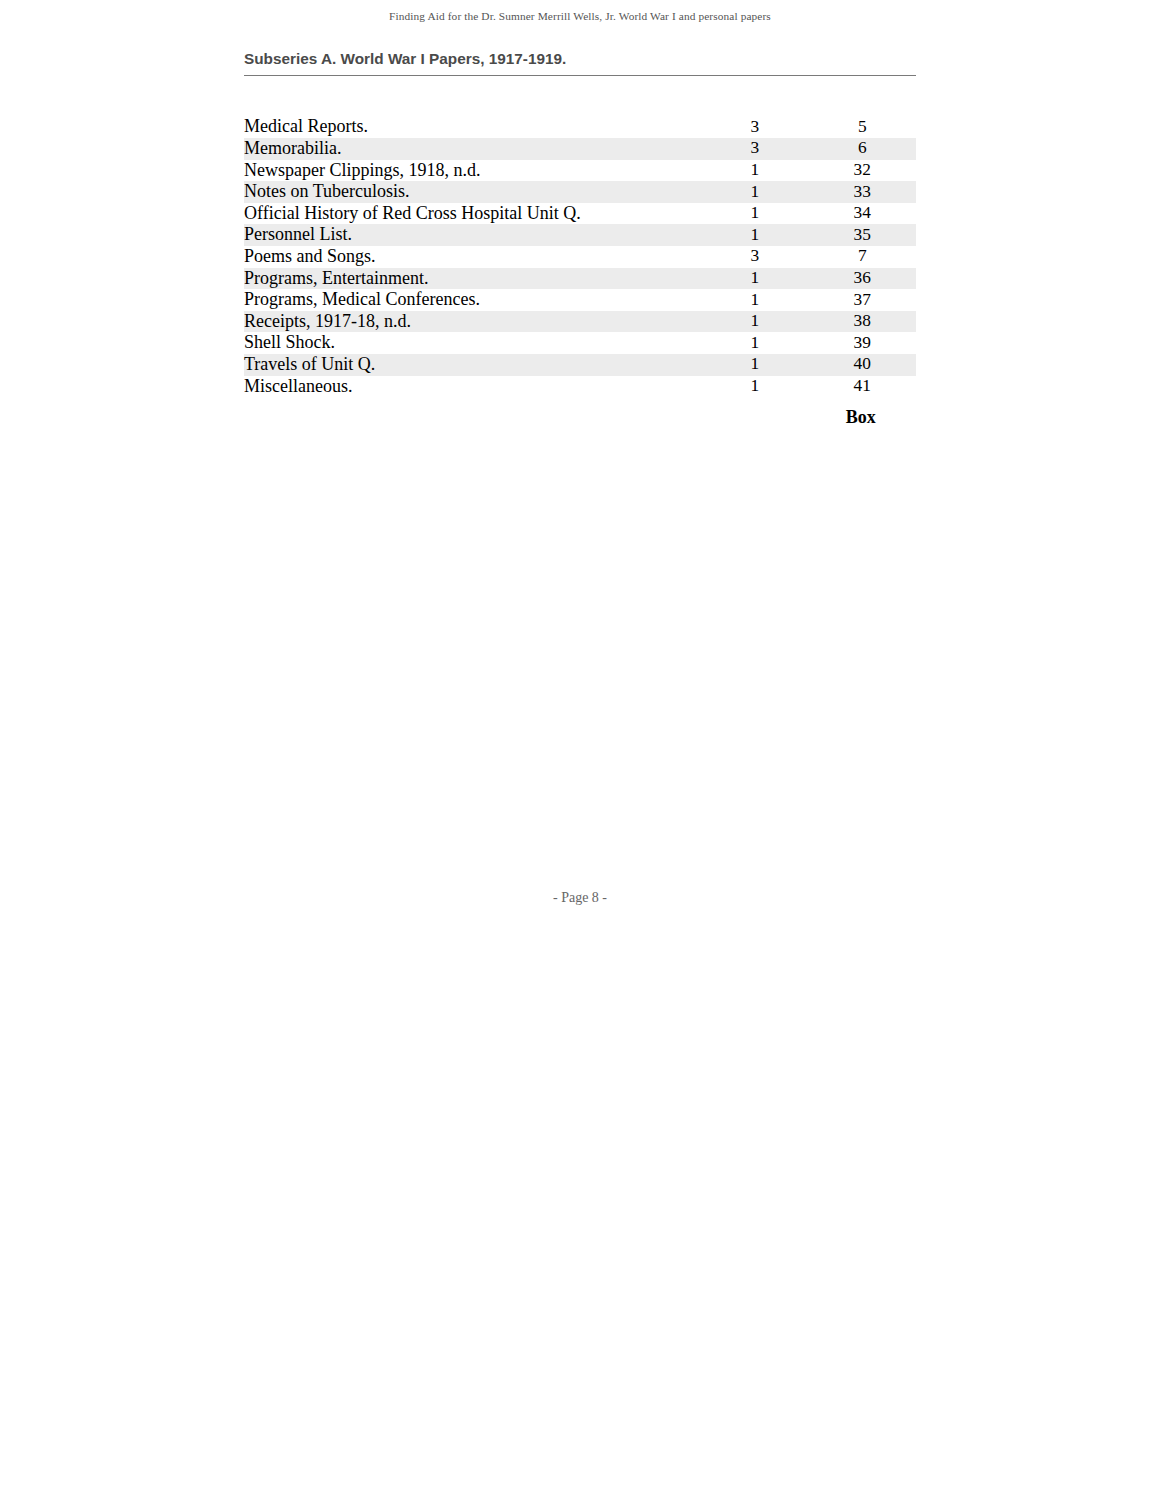Finding Aid for the Dr. Sumner Merrill Wells, Jr. World War I and personal papers
Subseries A. World War I Papers, 1917-1919.
| Medical Reports. | 3 | 5 |
| Memorabilia. | 3 | 6 |
| Newspaper Clippings, 1918, n.d. | 1 | 32 |
| Notes on Tuberculosis. | 1 | 33 |
| Official History of Red Cross Hospital Unit Q. | 1 | 34 |
| Personnel List. | 1 | 35 |
| Poems and Songs. | 3 | 7 |
| Programs, Entertainment. | 1 | 36 |
| Programs, Medical Conferences. | 1 | 37 |
| Receipts, 1917-18, n.d. | 1 | 38 |
| Shell Shock. | 1 | 39 |
| Travels of Unit Q. | 1 | 40 |
| Miscellaneous. | 1 | 41 |
Box
- Page 8 -